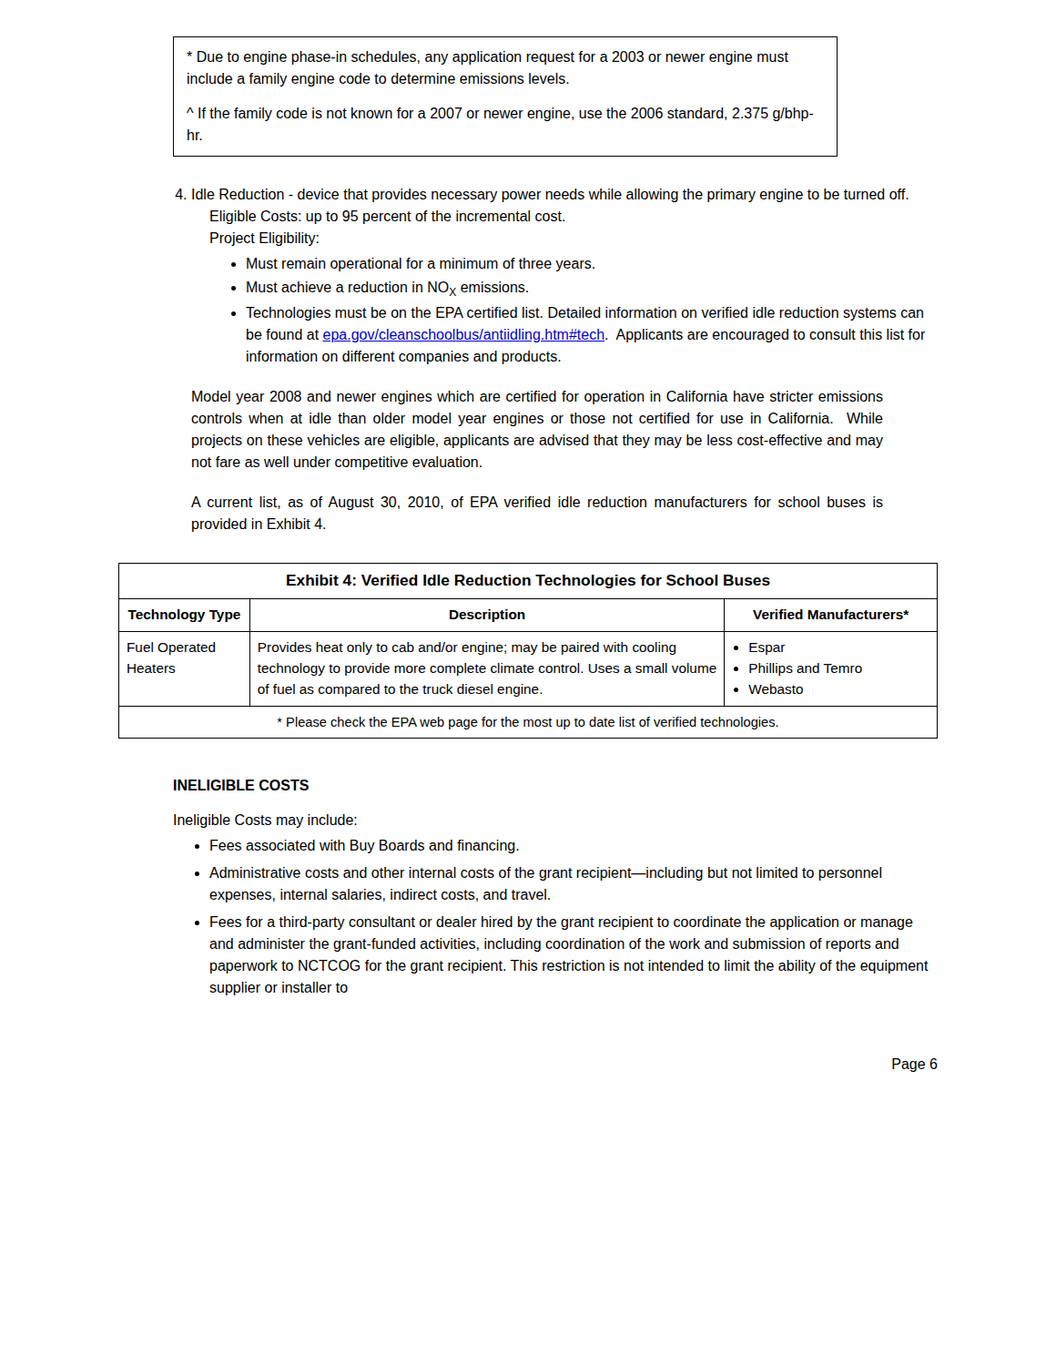* Due to engine phase-in schedules, any application request for a 2003 or newer engine must include a family engine code to determine emissions levels.
^ If the family code is not known for a 2007 or newer engine, use the 2006 standard, 2.375 g/bhp-hr.
Idle Reduction - device that provides necessary power needs while allowing the primary engine to be turned off.
Eligible Costs: up to 95 percent of the incremental cost.
Project Eligibility:
Must remain operational for a minimum of three years.
Must achieve a reduction in NOX emissions.
Technologies must be on the EPA certified list. Detailed information on verified idle reduction systems can be found at epa.gov/cleanschoolbus/antiidling.htm#tech. Applicants are encouraged to consult this list for information on different companies and products.
Model year 2008 and newer engines which are certified for operation in California have stricter emissions controls when at idle than older model year engines or those not certified for use in California. While projects on these vehicles are eligible, applicants are advised that they may be less cost-effective and may not fare as well under competitive evaluation.
A current list, as of August 30, 2010, of EPA verified idle reduction manufacturers for school buses is provided in Exhibit 4.
Exhibit 4: Verified Idle Reduction Technologies for School Buses
| Technology Type | Description | Verified Manufacturers* |
| --- | --- | --- |
| Fuel Operated Heaters | Provides heat only to cab and/or engine; may be paired with cooling technology to provide more complete climate control. Uses a small volume of fuel as compared to the truck diesel engine. | Espar Phillips and Temro Webasto |
| * Please check the EPA web page for the most up to date list of verified technologies. |
INELIGIBLE COSTS
Ineligible Costs may include:
Fees associated with Buy Boards and financing.
Administrative costs and other internal costs of the grant recipient—including but not limited to personnel expenses, internal salaries, indirect costs, and travel.
Fees for a third-party consultant or dealer hired by the grant recipient to coordinate the application or manage and administer the grant-funded activities, including coordination of the work and submission of reports and paperwork to NCTCOG for the grant recipient. This restriction is not intended to limit the ability of the equipment supplier or installer to
Page 6